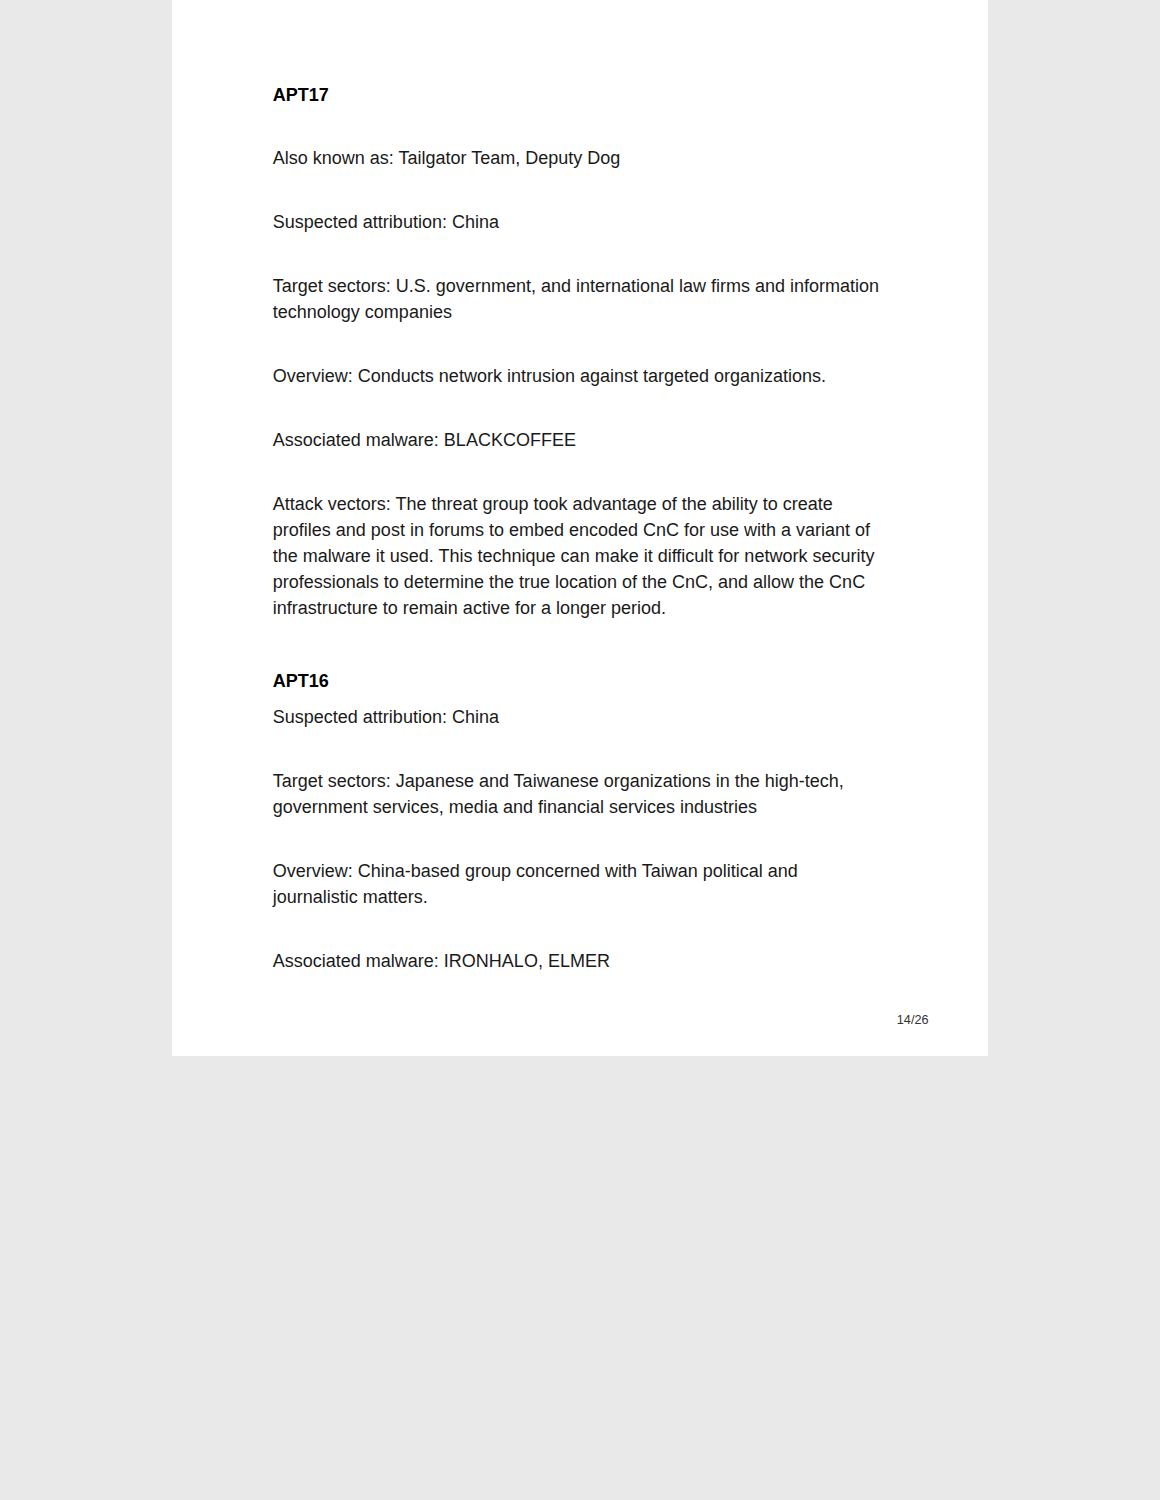APT17
Also known as: Tailgator Team, Deputy Dog
Suspected attribution: China
Target sectors: U.S. government, and international law firms and information technology companies
Overview: Conducts network intrusion against targeted organizations.
Associated malware: BLACKCOFFEE
Attack vectors: The threat group took advantage of the ability to create profiles and post in forums to embed encoded CnC for use with a variant of the malware it used. This technique can make it difficult for network security professionals to determine the true location of the CnC, and allow the CnC infrastructure to remain active for a longer period.
APT16
Suspected attribution: China
Target sectors: Japanese and Taiwanese organizations in the high-tech, government services, media and financial services industries
Overview: China-based group concerned with Taiwan political and journalistic matters.
Associated malware: IRONHALO, ELMER
14/26